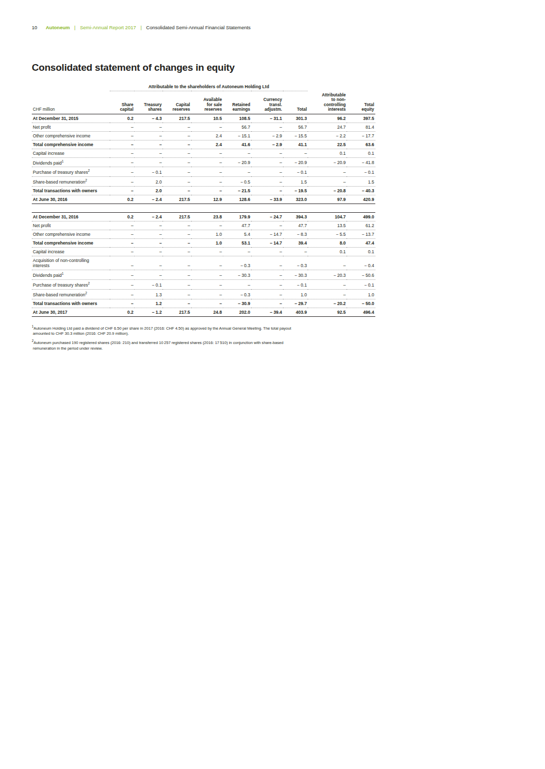10 Autoneum | Semi-Annual Report 2017 | Consolidated Semi-Annual Financial Statements
Consolidated statement of changes in equity
| | Attributable to the shareholders of Autoneum Holding Ltd | | |
| --- | --- | --- | --- |
| CHF million | Share capital | Treasury shares | Capital reserves | Available for sale reserves | Retained earnings | Currency transl. adjustm. | Total | Attributable to non- controlling interests | Total equity |
| At December 31, 2015 | 0.2 | − 4.3 | 217.5 | 10.5 | 108.5 | − 31.1 | 301.3 | 96.2 | 397.5 |
| Net profit | – | – | – | – | 56.7 | – | 56.7 | 24.7 | 81.4 |
| Other comprehensive income | – | – | – | 2.4 | − 15.1 | − 2.9 | − 15.5 | − 2.2 | − 17.7 |
| Total comprehensive income | – | – | – | 2.4 | 41.6 | − 2.9 | 41.1 | 22.5 | 63.6 |
| Capital increase | – | – | – | – | – | – | – | 0.1 | 0.1 |
| Dividends paid 1 | – | – | – | – | − 20.9 | – | − 20.9 | − 20.9 | − 41.8 |
| Purchase of treasury shares 2 | – | − 0.1 | – | – | – | – | − 0.1 | – | − 0.1 |
| Share-based remuneration 2 | – | 2.0 | – | – | − 0.5 | – | 1.5 | – | 1.5 |
| Total transactions with owners | – | 2.0 | – | – | − 21.5 | – | − 19.5 | − 20.8 | − 40.3 |
| At June 30, 2016 | 0.2 | − 2.4 | 217.5 | 12.9 | 128.6 | − 33.9 | 323.0 | 97.9 | 420.9 |
| At December 31, 2016 | 0.2 | − 2.4 | 217.5 | 23.8 | 179.9 | − 24.7 | 394.3 | 104.7 | 499.0 |
| Net profit | – | – | – | – | 47.7 | – | 47.7 | 13.5 | 61.2 |
| Other comprehensive income | – | – | – | 1.0 | 5.4 | − 14.7 | − 8.3 | − 5.5 | − 13.7 |
| Total comprehensive income | – | – | – | 1.0 | 53.1 | − 14.7 | 39.4 | 8.0 | 47.4 |
| Capital increase | – | – | – | – | – | – | – | 0.1 | 0.1 |
| Acquisition of non-controlling interests | – | – | – | – | − 0.3 | – | − 0.3 | – | − 0.4 |
| Dividends paid 1 | – | – | – | – | − 30.3 | – | − 30.3 | − 20.3 | − 50.6 |
| Purchase of treasury shares 2 | – | − 0.1 | – | – | – | – | − 0.1 | – | − 0.1 |
| Share-based remuneration 2 | – | 1.3 | – | – | − 0.3 | – | 1.0 | – | 1.0 |
| Total transactions with owners | – | 1.2 | – | – | − 30.9 | – | − 29.7 | − 20.2 | − 50.0 |
| At June 30, 2017 | 0.2 | − 1.2 | 217.5 | 24.8 | 202.0 | − 39.4 | 403.9 | 92.5 | 496.4 |
1Autoneum Holding Ltd paid a dividend of CHF 6.50 per share in 2017 (2016: CHF 4.50) as approved by the Annual General Meeting. The total payout
amounted to CHF 30.3 million (2016: CHF 20.9 million).
2Autoneum purchased 190 registered shares (2016: 210) and transferred 10 257 registered shares (2016: 17 510) in conjunction with share-based
remuneration in the period under review.